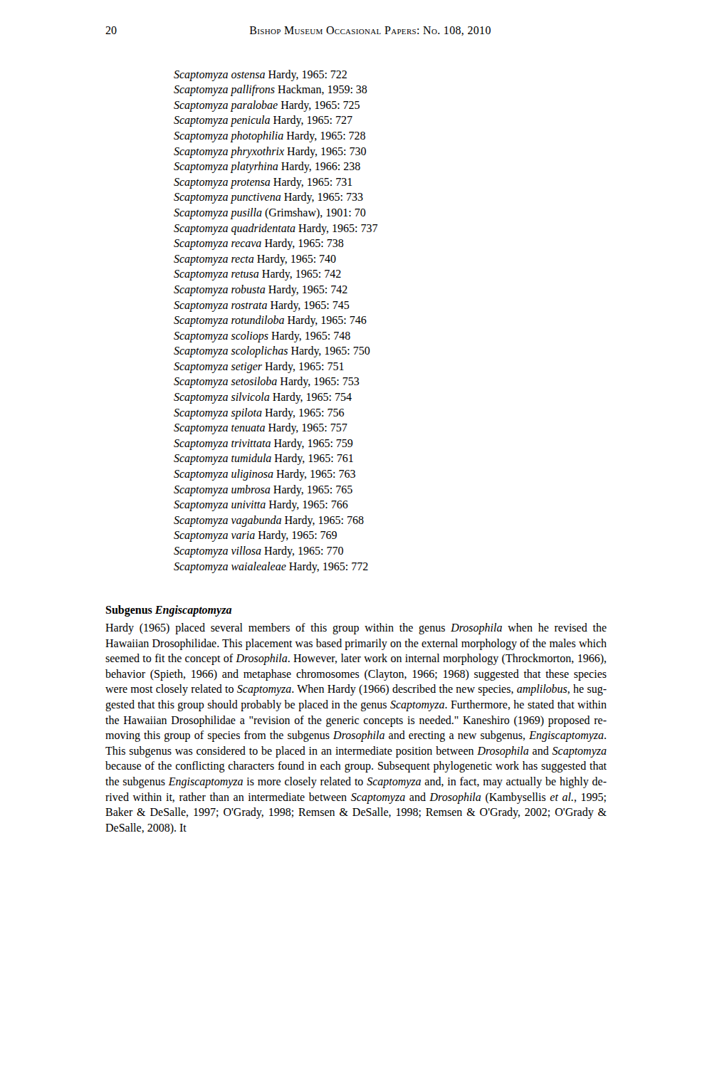20 Bishop Museum Occasional Papers: No. 108, 2010
Scaptomyza ostensa Hardy, 1965: 722
Scaptomyza pallifrons Hackman, 1959: 38
Scaptomyza paralobae Hardy, 1965: 725
Scaptomyza penicula Hardy, 1965: 727
Scaptomyza photophilia Hardy, 1965: 728
Scaptomyza phryxothrix Hardy, 1965: 730
Scaptomyza platyrhina Hardy, 1966: 238
Scaptomyza protensa Hardy, 1965: 731
Scaptomyza punctivena Hardy, 1965: 733
Scaptomyza pusilla (Grimshaw), 1901: 70
Scaptomyza quadridentata Hardy, 1965: 737
Scaptomyza recava Hardy, 1965: 738
Scaptomyza recta Hardy, 1965: 740
Scaptomyza retusa Hardy, 1965: 742
Scaptomyza robusta Hardy, 1965: 742
Scaptomyza rostrata Hardy, 1965: 745
Scaptomyza rotundiloba Hardy, 1965: 746
Scaptomyza scoliops Hardy, 1965: 748
Scaptomyza scoloplichas Hardy, 1965: 750
Scaptomyza setiger Hardy, 1965: 751
Scaptomyza setosiloba Hardy, 1965: 753
Scaptomyza silvicola Hardy, 1965: 754
Scaptomyza spilota Hardy, 1965: 756
Scaptomyza tenuata Hardy, 1965: 757
Scaptomyza trivittata Hardy, 1965: 759
Scaptomyza tumidula Hardy, 1965: 761
Scaptomyza uliginosa Hardy, 1965: 763
Scaptomyza umbrosa Hardy, 1965: 765
Scaptomyza univitta Hardy, 1965: 766
Scaptomyza vagabunda Hardy, 1965: 768
Scaptomyza varia Hardy, 1965: 769
Scaptomyza villosa Hardy, 1965: 770
Scaptomyza waialealeae Hardy, 1965: 772
Subgenus Engiscaptomyza
Hardy (1965) placed several members of this group within the genus Drosophila when he revised the Hawaiian Drosophilidae. This placement was based primarily on the external morphology of the males which seemed to fit the concept of Drosophila. However, later work on internal morphology (Throckmorton, 1966), behavior (Spieth, 1966) and metaphase chromosomes (Clayton, 1966; 1968) suggested that these species were most closely related to Scaptomyza. When Hardy (1966) described the new species, amplilobus, he suggested that this group should probably be placed in the genus Scaptomyza. Furthermore, he stated that within the Hawaiian Drosophilidae a "revision of the generic concepts is needed." Kaneshiro (1969) proposed removing this group of species from the subgenus Drosophila and erecting a new subgenus, Engiscaptomyza. This subgenus was considered to be placed in an intermediate position between Drosophila and Scaptomyza because of the conflicting characters found in each group. Subsequent phylogenetic work has suggested that the subgenus Engiscaptomyza is more closely related to Scaptomyza and, in fact, may actually be highly derived within it, rather than an intermediate between Scaptomyza and Drosophila (Kambysellis et al., 1995; Baker & DeSalle, 1997; O'Grady, 1998; Remsen & DeSalle, 1998; Remsen & O'Grady, 2002; O'Grady & DeSalle, 2008). It